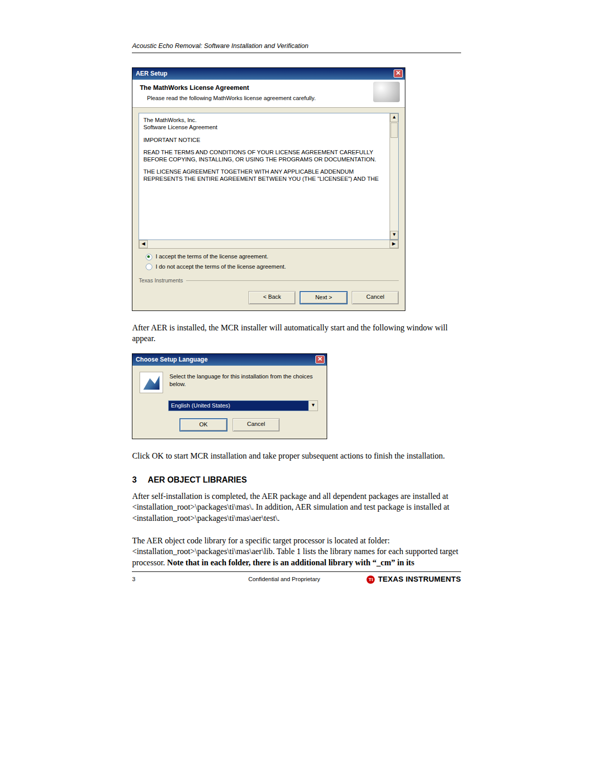Acoustic Echo Removal: Software Installation and Verification
AER Setup ✕
The MathWorks License Agreement
Please read the following MathWorks license agreement carefully.
▲
▼
The MathWorks, Inc.
Software License Agreement
IMPORTANT NOTICE
READ THE TERMS AND CONDITIONS OF YOUR LICENSE AGREEMENT CAREFULLY
BEFORE COPYING, INSTALLING, OR USING THE PROGRAMS OR DOCUMENTATION.
THE LICENSE AGREEMENT TOGETHER WITH ANY APPLICABLE ADDENDUM
REPRESENTS THE ENTIRE AGREEMENT BETWEEN YOU (THE "LICENSEE") AND THE
◀
▶
I accept the terms of the license agreement.
I do not accept the terms of the license agreement.
Texas Instruments
< Back
Next >
Cancel
After AER is installed, the MCR installer will automatically start and the following window will appear.
Choose Setup Language ✕
Select the language for this installation from the choices below.
English (United States)
▼
OK
Cancel
Click OK to start MCR installation and take proper subsequent actions to finish the installation.
3 AER OBJECT LIBRARIES
After self-installation is completed, the AER package and all dependent packages are installed at <installation_root>\packages\ti\mas\. In addition, AER simulation and test package is installed at <installation_root>\packages\ti\mas\aer\test\.
The AER object code library for a specific target processor is located at folder: <installation_root>\packages\ti\mas\aer\lib. Table 1 lists the library names for each supported target processor. Note that in each folder, there is an additional library with “_cm” in its
3
Confidential and Proprietary
TEXAS INSTRUMENTS